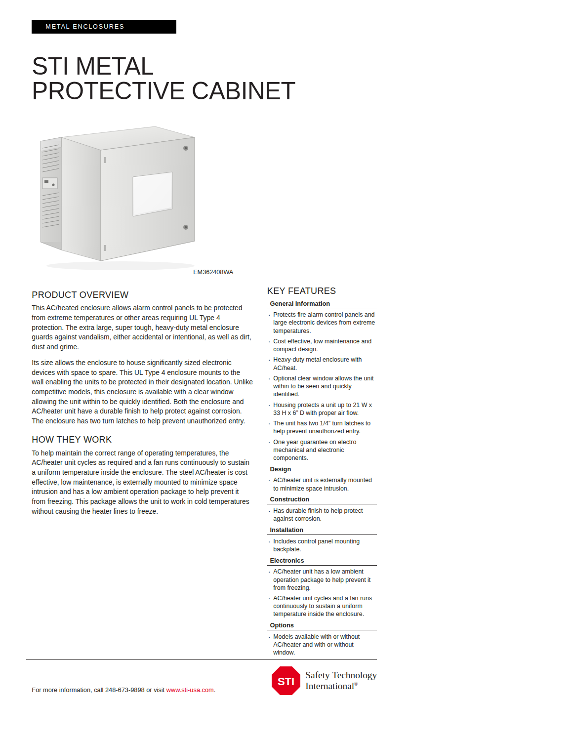METAL ENCLOSURES
STI METAL PROTECTIVE CABINET
EM362408WA
PRODUCT OVERVIEW
This AC/heated enclosure allows alarm control panels to be protected from extreme temperatures or other areas requiring UL Type 4 protection. The extra large, super tough, heavy-duty metal enclosure guards against vandalism, either accidental or intentional, as well as dirt, dust and grime.
Its size allows the enclosure to house significantly sized electronic devices with space to spare. This UL Type 4 enclosure mounts to the wall enabling the units to be protected in their designated location. Unlike competitive models, this enclosure is available with a clear window allowing the unit within to be quickly identified. Both the enclosure and AC/heater unit have a durable finish to help protect against corrosion. The enclosure has two turn latches to help prevent unauthorized entry.
HOW THEY WORK
To help maintain the correct range of operating temperatures, the AC/heater unit cycles as required and a fan runs continuously to sustain a uniform temperature inside the enclosure. The steel AC/heater is cost effective, low maintenance, is externally mounted to minimize space intrusion and has a low ambient operation package to help prevent it from freezing. This package allows the unit to work in cold temperatures without causing the heater lines to freeze.
KEY FEATURES
General Information
Protects fire alarm control panels and large electronic devices from extreme temperatures.
Cost effective, low maintenance and compact design.
Heavy-duty metal enclosure with AC/heat.
Optional clear window allows the unit within to be seen and quickly identified.
Housing protects a unit up to 21 W x 33 H x 6” D with proper air flow.
The unit has two 1/4” turn latches to help prevent unauthorized entry.
One year guarantee on electro mechanical and electronic components.
Design
AC/heater unit is externally mounted to minimize space intrusion.
Construction
Has durable finish to help protect against corrosion.
Installation
Includes control panel mounting backplate.
Electronics
AC/heater unit has a low ambient operation package to help prevent it from freezing.
AC/heater unit cycles and a fan runs continuously to sustain a uniform temperature inside the enclosure.
Options
Models available with or without AC/heater and with or without window.
For more information, call 248-673-9898 or visit www.sti-usa.com.
STI
Safety Technology
International®